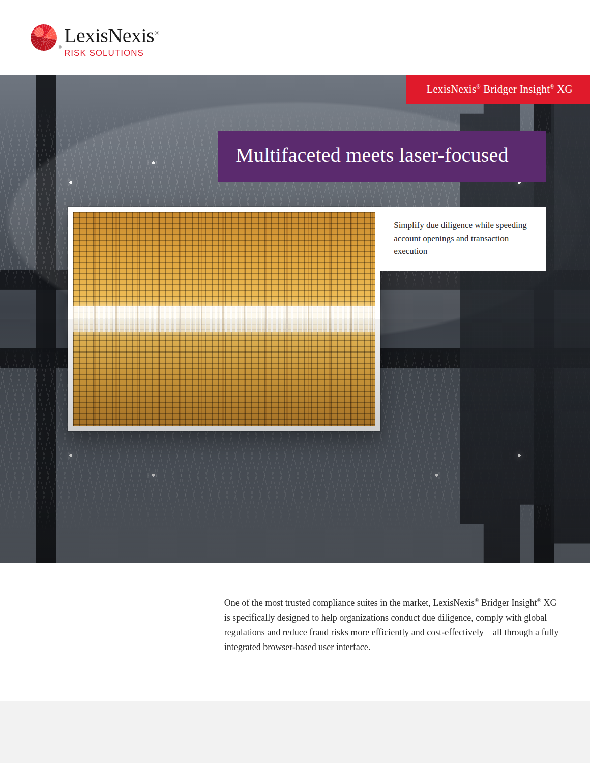®
LexisNexis®
RISK SOLUTIONS
LexisNexis® Bridger Insight® XG
Multifaceted meets laser-focused
Simplify due diligence while speeding account openings and transaction execution
One of the most trusted compliance suites in the market, LexisNexis® Bridger Insight® XG is specifically designed to help organizations conduct due diligence, comply with global regulations and reduce fraud risks more efficiently and cost-effectively—all through a fully integrated browser-based user interface.